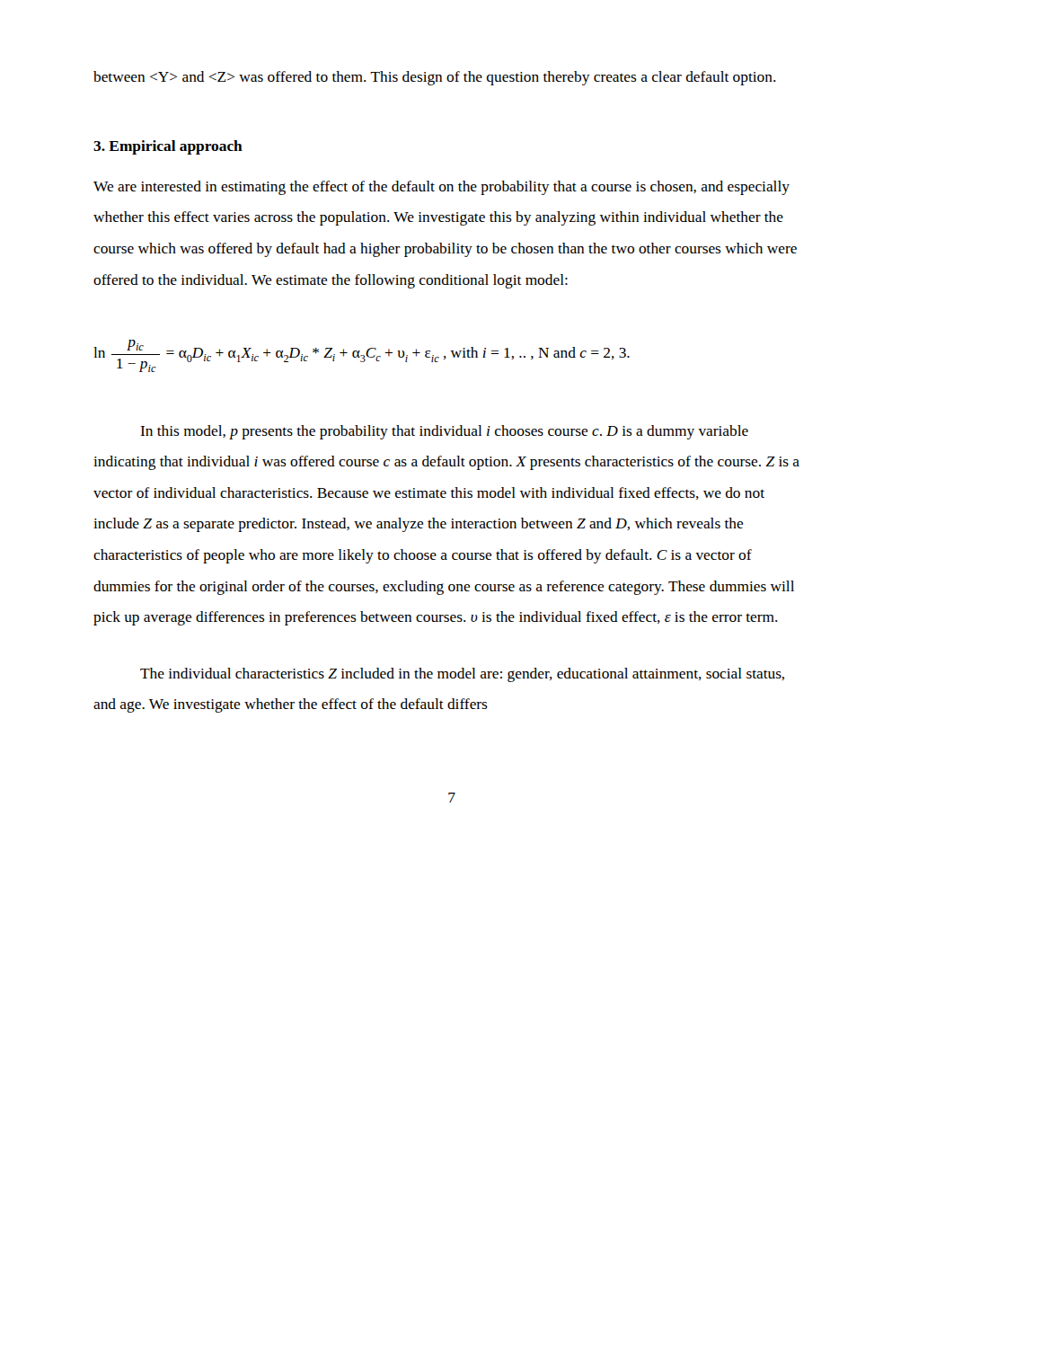between <Y> and <Z> was offered to them. This design of the question thereby creates a clear default option.
3. Empirical approach
We are interested in estimating the effect of the default on the probability that a course is chosen, and especially whether this effect varies across the population. We investigate this by analyzing within individual whether the course which was offered by default had a higher probability to be chosen than the two other courses which were offered to the individual. We estimate the following conditional logit model:
ln pic 1 − pic = α0Dic + α1Xic + α2Dic * Zi + α3Cc + υi + εic , with i = 1, .. , N and c = 2, 3.
In this model, p presents the probability that individual i chooses course c. D is a dummy variable indicating that individual i was offered course c as a default option. X presents characteristics of the course. Z is a vector of individual characteristics. Because we estimate this model with individual fixed effects, we do not include Z as a separate predictor. Instead, we analyze the interaction between Z and D, which reveals the characteristics of people who are more likely to choose a course that is offered by default. C is a vector of dummies for the original order of the courses, excluding one course as a reference category. These dummies will pick up average differences in preferences between courses. υ is the individual fixed effect, ε is the error term.
The individual characteristics Z included in the model are: gender, educational attainment, social status, and age. We investigate whether the effect of the default differs
7